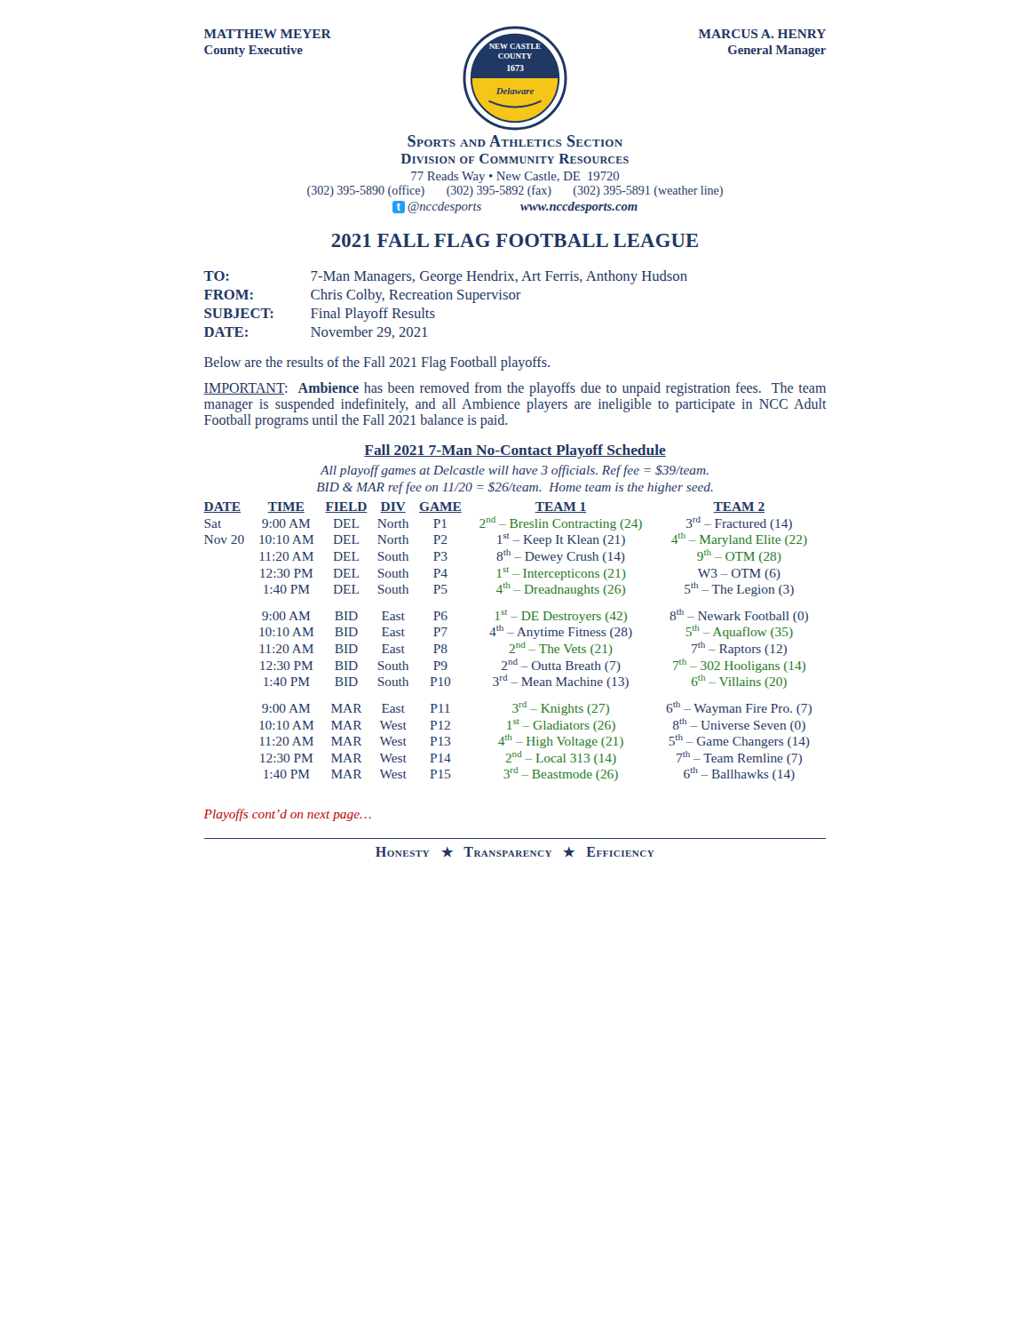MATTHEW MEYER
County Executive
MARCUS A. HENRY
General Manager
NEW CASTLE COUNTY 1673 Delaware
Sports and Athletics Section
Division of Community Resources
77 Reads Way • New Castle, DE 19720
(302) 395-5890 (office) (302) 395-5892 (fax) (302) 395-5891 (weather line)
t@nccdesports www.nccdesports.com
2021 FALL FLAG FOOTBALL LEAGUE
| TO: | 7-Man Managers, George Hendrix, Art Ferris, Anthony Hudson |
| FROM: | Chris Colby, Recreation Supervisor |
| SUBJECT: | Final Playoff Results |
| DATE: | November 29, 2021 |
Below are the results of the Fall 2021 Flag Football playoffs.
IMPORTANT: Ambience has been removed from the playoffs due to unpaid registration fees. The team manager is suspended indefinitely, and all Ambience players are ineligible to participate in NCC Adult Football programs until the Fall 2021 balance is paid.
Fall 2021 7-Man No-Contact Playoff Schedule
All playoff games at Delcastle will have 3 officials. Ref fee = $39/team.
BID & MAR ref fee on 11/20 = $26/team. Home team is the higher seed.
| DATE | TIME | FIELD | DIV | GAME | TEAM 1 | TEAM 2 |
| --- | --- | --- | --- | --- | --- | --- |
| Sat | 9:00 AM | DEL | North | P1 | 2 nd – Breslin Contracting (24) | 3 rd – Fractured (14) |
| Nov 20 | 10:10 AM | DEL | North | P2 | 1 st – Keep It Klean (21) | 4 th – Maryland Elite (22) |
| | 11:20 AM | DEL | South | P3 | 8 th – Dewey Crush (14) | 9 th – OTM (28) |
| | 12:30 PM | DEL | South | P4 | 1 st – Intercepticons (21) | W3 – OTM (6) |
| | 1:40 PM | DEL | South | P5 | 4 th – Dreadnaughts (26) | 5 th – The Legion (3) |
| | 9:00 AM | BID | East | P6 | 1 st – DE Destroyers (42) | 8 th – Newark Football (0) |
| | 10:10 AM | BID | East | P7 | 4 th – Anytime Fitness (28) | 5 th – Aquaflow (35) |
| | 11:20 AM | BID | East | P8 | 2 nd – The Vets (21) | 7 th – Raptors (12) |
| | 12:30 PM | BID | South | P9 | 2 nd – Outta Breath (7) | 7 th – 302 Hooligans (14) |
| | 1:40 PM | BID | South | P10 | 3 rd – Mean Machine (13) | 6 th – Villains (20) |
| | 9:00 AM | MAR | East | P11 | 3 rd – Knights (27) | 6 th – Wayman Fire Pro. (7) |
| | 10:10 AM | MAR | West | P12 | 1 st – Gladiators (26) | 8 th – Universe Seven (0) |
| | 11:20 AM | MAR | West | P13 | 4 th – High Voltage (21) | 5 th – Game Changers (14) |
| | 12:30 PM | MAR | West | P14 | 2 nd – Local 313 (14) | 7 th – Team Remline (7) |
| | 1:40 PM | MAR | West | P15 | 3 rd – Beastmode (26) | 6 th – Ballhawks (14) |
Playoffs cont’d on next page…
Honesty ★ Transparency ★ Efficiency